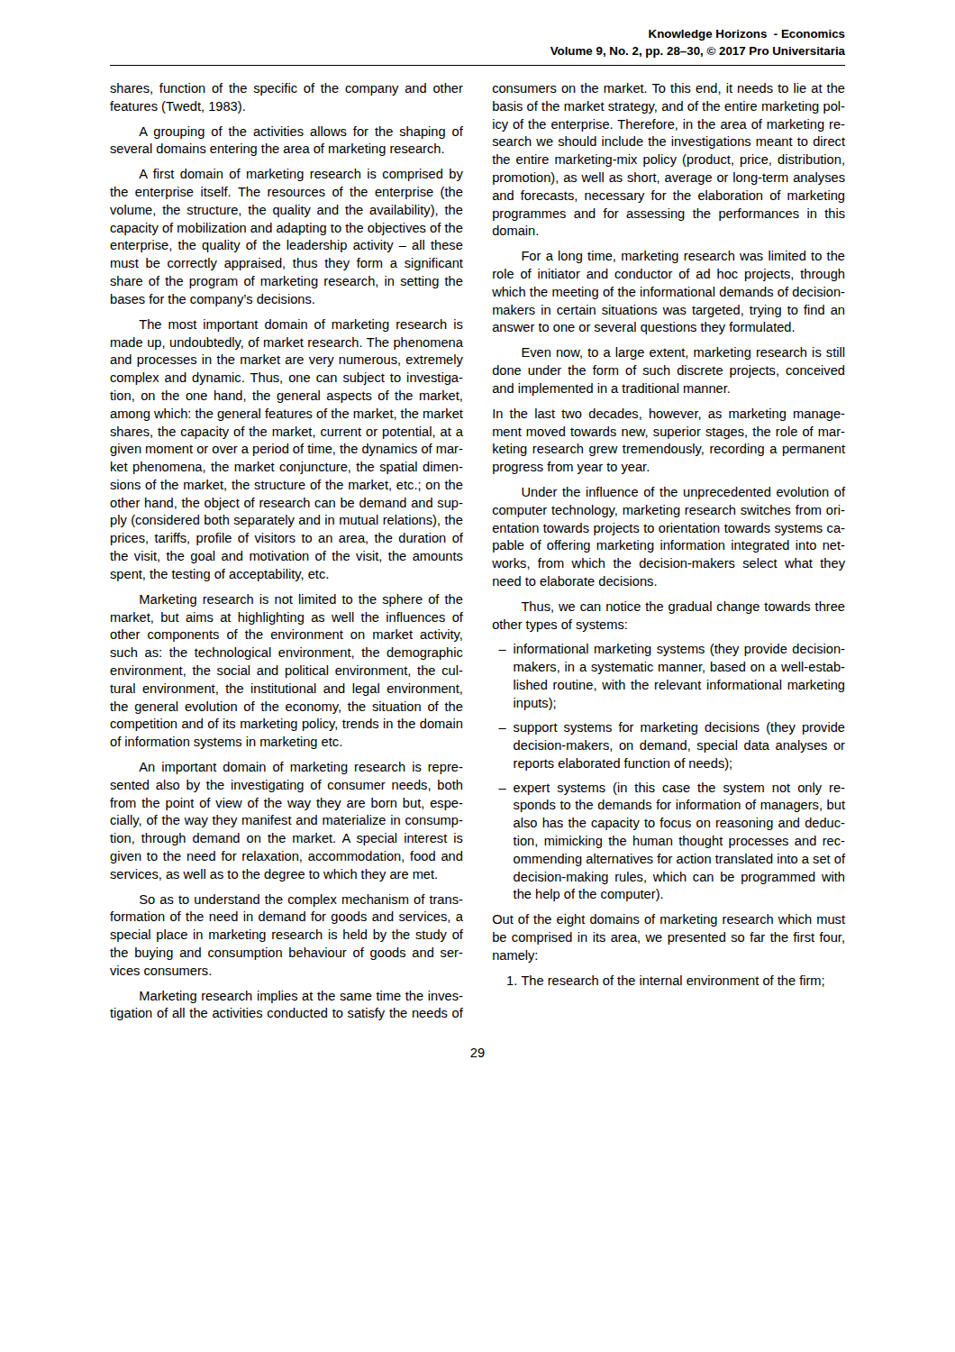Knowledge Horizons - Economics
Volume 9, No. 2, pp. 28–30, © 2017 Pro Universitaria
shares, function of the specific of the company and other features (Twedt, 1983).
A grouping of the activities allows for the shaping of several domains entering the area of marketing research.
A first domain of marketing research is comprised by the enterprise itself. The resources of the enterprise (the volume, the structure, the quality and the availability), the capacity of mobilization and adapting to the objectives of the enterprise, the quality of the leadership activity – all these must be correctly appraised, thus they form a significant share of the program of marketing research, in setting the bases for the company’s decisions.
The most important domain of marketing research is made up, undoubtedly, of market research. The phenomena and processes in the market are very numerous, extremely complex and dynamic. Thus, one can subject to investigation, on the one hand, the general aspects of the market, among which: the general features of the market, the market shares, the capacity of the market, current or potential, at a given moment or over a period of time, the dynamics of market phenomena, the market conjuncture, the spatial dimensions of the market, the structure of the market, etc.; on the other hand, the object of research can be demand and supply (considered both separately and in mutual relations), the prices, tariffs, profile of visitors to an area, the duration of the visit, the goal and motivation of the visit, the amounts spent, the testing of acceptability, etc.
Marketing research is not limited to the sphere of the market, but aims at highlighting as well the influences of other components of the environment on market activity, such as: the technological environment, the demographic environment, the social and political environment, the cultural environment, the institutional and legal environment, the general evolution of the economy, the situation of the competition and of its marketing policy, trends in the domain of information systems in marketing etc.
An important domain of marketing research is represented also by the investigating of consumer needs, both from the point of view of the way they are born but, especially, of the way they manifest and materialize in consumption, through demand on the market. A special interest is given to the need for relaxation, accommodation, food and services, as well as to the degree to which they are met.
So as to understand the complex mechanism of transformation of the need in demand for goods and services, a special place in marketing research is held by the study of the buying and consumption behaviour of goods and services consumers.
Marketing research implies at the same time the investigation of all the activities conducted to satisfy the needs of consumers on the market. To this end, it needs to lie at the basis of the market strategy, and of the entire marketing policy of the enterprise. Therefore, in the area of marketing research we should include the investigations meant to direct the entire marketing-mix policy (product, price, distribution, promotion), as well as short, average or long-term analyses and forecasts, necessary for the elaboration of marketing programmes and for assessing the performances in this domain.
For a long time, marketing research was limited to the role of initiator and conductor of ad hoc projects, through which the meeting of the informational demands of decision-makers in certain situations was targeted, trying to find an answer to one or several questions they formulated.
Even now, to a large extent, marketing research is still done under the form of such discrete projects, conceived and implemented in a traditional manner.
In the last two decades, however, as marketing management moved towards new, superior stages, the role of marketing research grew tremendously, recording a permanent progress from year to year.
Under the influence of the unprecedented evolution of computer technology, marketing research switches from orientation towards projects to orientation towards systems capable of offering marketing information integrated into networks, from which the decision-makers select what they need to elaborate decisions.
Thus, we can notice the gradual change towards three other types of systems:
informational marketing systems (they provide decision-makers, in a systematic manner, based on a well-established routine, with the relevant informational marketing inputs);
support systems for marketing decisions (they provide decision-makers, on demand, special data analyses or reports elaborated function of needs);
expert systems (in this case the system not only responds to the demands for information of managers, but also has the capacity to focus on reasoning and deduction, mimicking the human thought processes and recommending alternatives for action translated into a set of decision-making rules, which can be programmed with the help of the computer).
Out of the eight domains of marketing research which must be comprised in its area, we presented so far the first four, namely:
The research of the internal environment of the firm;
29